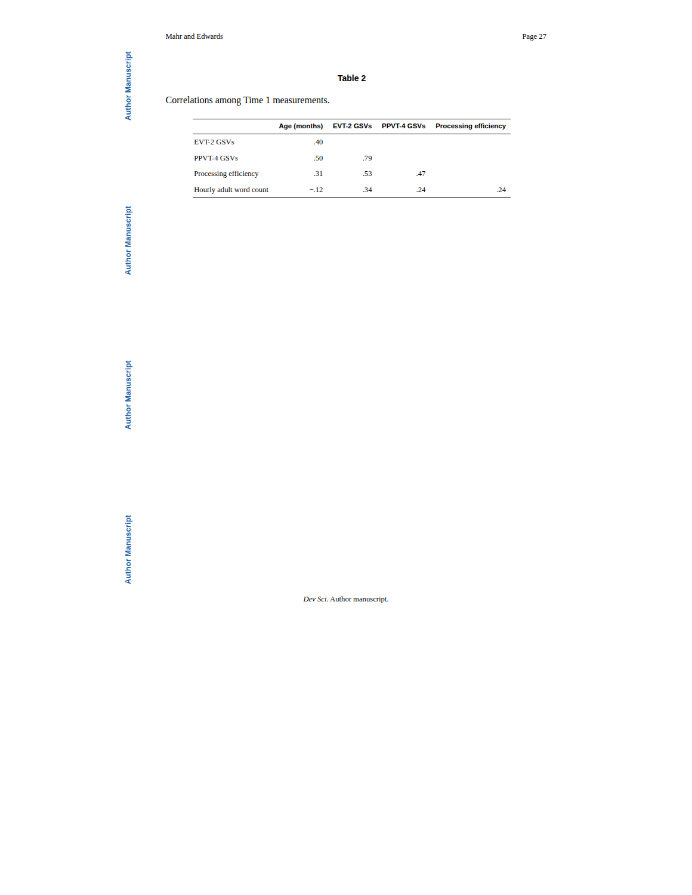Author Manuscript Author Manuscript Author Manuscript Author Manuscript
Mahr and Edwards
Page 27
Table 2
Correlations among Time 1 measurements.
| | Age (months) | EVT-2 GSVs | PPVT-4 GSVs | Processing efficiency |
| --- | --- | --- | --- | --- |
| EVT-2 GSVs | .40 | | | |
| PPVT-4 GSVs | .50 | .79 | | |
| Processing efficiency | .31 | .53 | .47 | |
| Hourly adult word count | −.12 | .34 | .24 | .24 |
Dev Sci. Author manuscript.